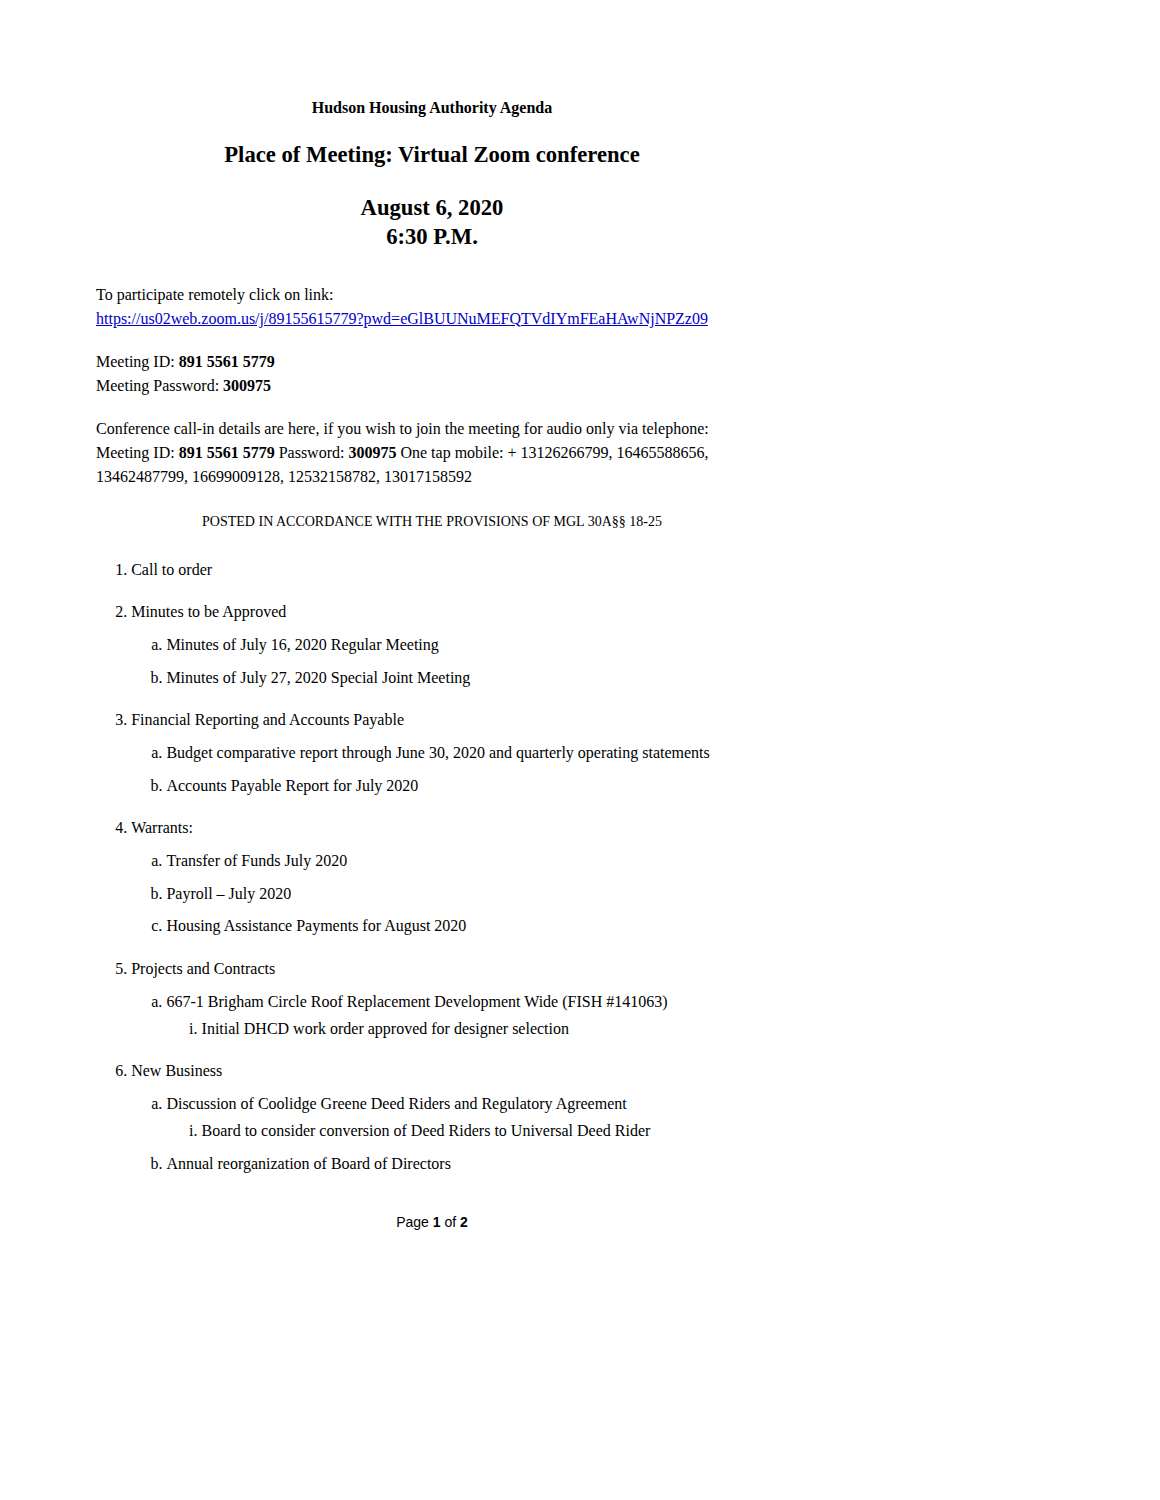Hudson Housing Authority Agenda
Place of Meeting: Virtual Zoom conference
August 6, 2020
6:30 P.M.
To participate remotely click on link:
https://us02web.zoom.us/j/89155615779?pwd=eGlBUUNuMEFQTVdIYmFEaHAwNjNPZz09
Meeting ID: 891 5561 5779
Meeting Password: 300975
Conference call-in details are here, if you wish to join the meeting for audio only via telephone:
Meeting ID: 891 5561 5779 Password: 300975 One tap mobile: + 13126266799, 16465588656, 13462487799, 16699009128, 12532158782, 13017158592
POSTED IN ACCORDANCE WITH THE PROVISIONS OF MGL 30A§§ 18-25
Call to order
Minutes to be Approved
Minutes of July 16, 2020 Regular Meeting
Minutes of July 27, 2020 Special Joint Meeting
Financial Reporting and Accounts Payable
Budget comparative report through June 30, 2020 and quarterly operating statements
Accounts Payable Report for July 2020
Warrants:
Transfer of Funds July 2020
Payroll – July 2020
Housing Assistance Payments for August 2020
Projects and Contracts
667-1 Brigham Circle Roof Replacement Development Wide (FISH #141063)
Initial DHCD work order approved for designer selection
New Business
Discussion of Coolidge Greene Deed Riders and Regulatory Agreement
Board to consider conversion of Deed Riders to Universal Deed Rider
Annual reorganization of Board of Directors
Page 1 of 2